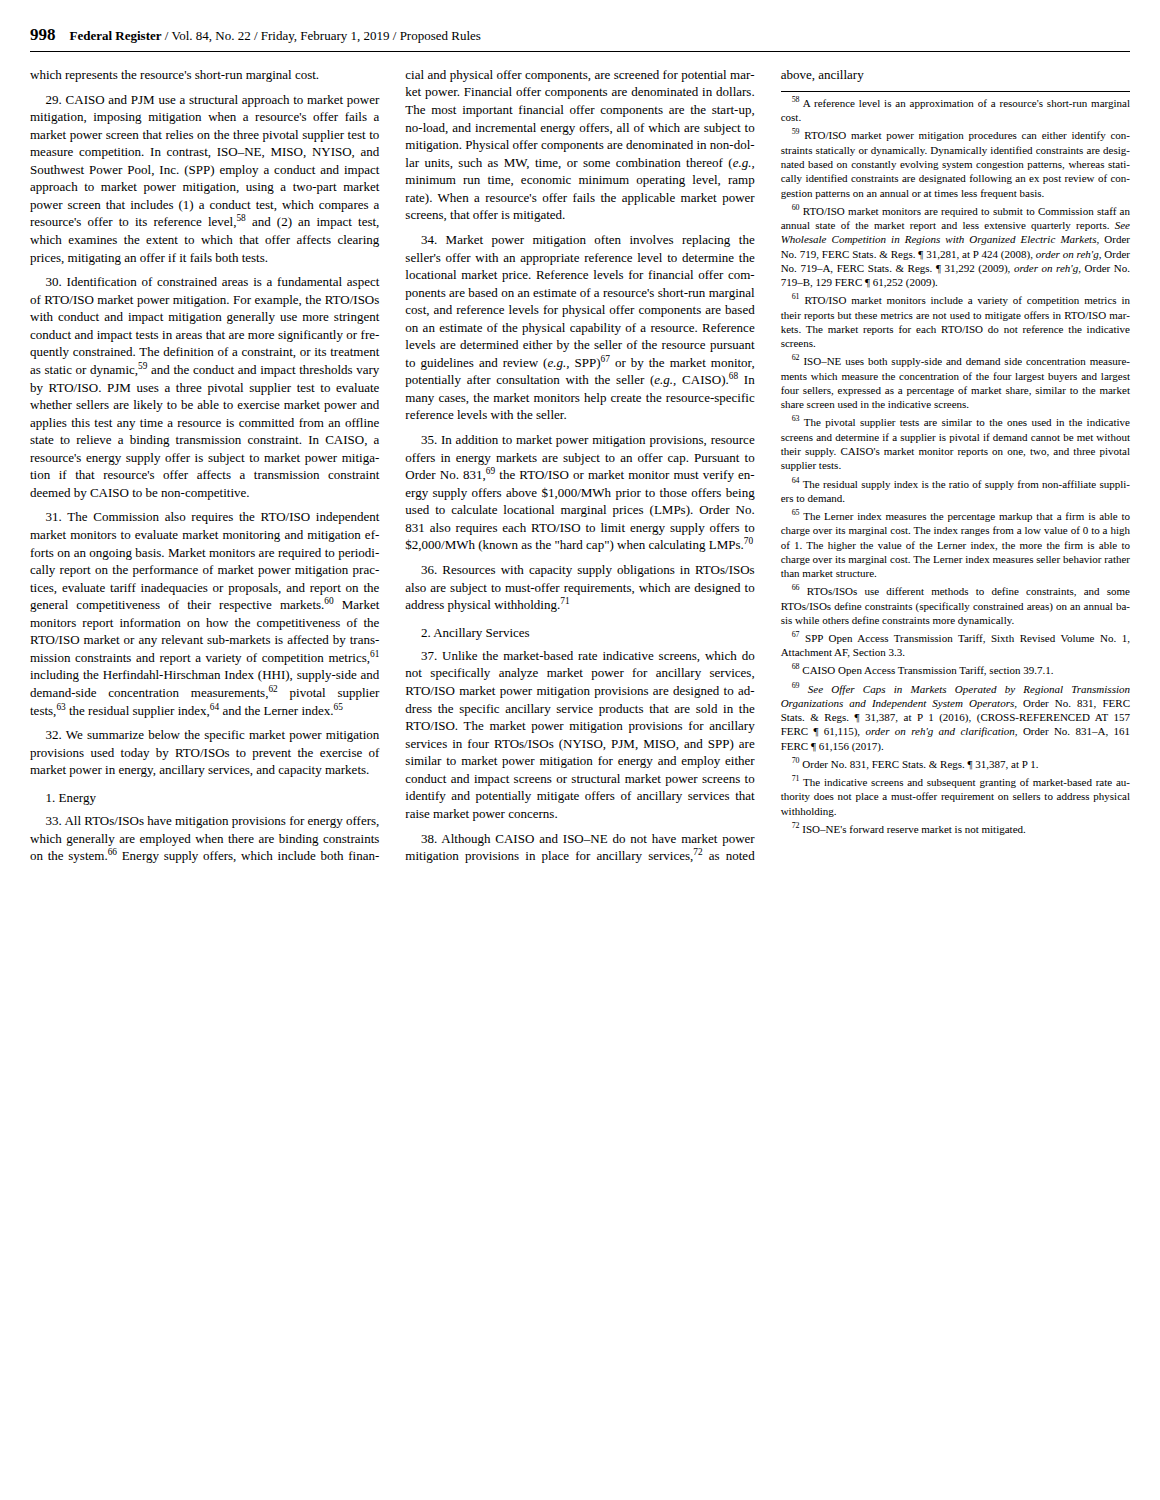998 Federal Register / Vol. 84, No. 22 / Friday, February 1, 2019 / Proposed Rules
which represents the resource's short-run marginal cost.
29. CAISO and PJM use a structural approach to market power mitigation, imposing mitigation when a resource's offer fails a market power screen that relies on the three pivotal supplier test to measure competition. In contrast, ISO–NE, MISO, NYISO, and Southwest Power Pool, Inc. (SPP) employ a conduct and impact approach to market power mitigation, using a two-part market power screen that includes (1) a conduct test, which compares a resource's offer to its reference level,58 and (2) an impact test, which examines the extent to which that offer affects clearing prices, mitigating an offer if it fails both tests.
30. Identification of constrained areas is a fundamental aspect of RTO/ISO market power mitigation. For example, the RTO/ISOs with conduct and impact mitigation generally use more stringent conduct and impact tests in areas that are more significantly or frequently constrained. The definition of a constraint, or its treatment as static or dynamic,59 and the conduct and impact thresholds vary by RTO/ISO. PJM uses a three pivotal supplier test to evaluate whether sellers are likely to be able to exercise market power and applies this test any time a resource is committed from an offline state to relieve a binding transmission constraint. In CAISO, a resource's energy supply offer is subject to market power mitigation if that resource's offer affects a transmission constraint deemed by CAISO to be non-competitive.
31. The Commission also requires the RTO/ISO independent market monitors to evaluate market monitoring and mitigation efforts on an ongoing basis. Market monitors are required to periodically report on the performance of market power mitigation practices, evaluate tariff inadequacies or proposals, and report on the general competitiveness of their respective markets.60 Market monitors report information on how the competitiveness of the RTO/ISO market or any relevant sub-markets is affected by transmission constraints and report a variety of competition metrics,61 including the Herfindahl-Hirschman Index (HHI), supply-side and demand-side concentration measurements,62 pivotal supplier tests,63 the residual supplier index,64 and the Lerner index.65
32. We summarize below the specific market power mitigation provisions used today by RTO/ISOs to prevent the exercise of market power in energy, ancillary services, and capacity markets.
1. Energy
33. All RTOs/ISOs have mitigation provisions for energy offers, which generally are employed when there are binding constraints on the system.66 Energy supply offers, which include both financial and physical offer components, are screened for potential market power. Financial offer components are denominated in dollars. The most important financial offer components are the start-up, no-load, and incremental energy offers, all of which are subject to mitigation. Physical offer components are denominated in non-dollar units, such as MW, time, or some combination thereof (e.g., minimum run time, economic minimum operating level, ramp rate). When a resource's offer fails the applicable market power screens, that offer is mitigated.
34. Market power mitigation often involves replacing the seller's offer with an appropriate reference level to determine the locational market price. Reference levels for financial offer components are based on an estimate of a resource's short-run marginal cost, and reference levels for physical offer components are based on an estimate of the physical capability of a resource. Reference levels are determined either by the seller of the resource pursuant to guidelines and review (e.g., SPP)67 or by the market monitor, potentially after consultation with the seller (e.g., CAISO).68 In many cases, the market monitors help create the resource-specific reference levels with the seller.
35. In addition to market power mitigation provisions, resource offers in energy markets are subject to an offer cap. Pursuant to Order No. 831,69 the RTO/ISO or market monitor must verify energy supply offers above $1,000/MWh prior to those offers being used to calculate locational marginal prices (LMPs). Order No. 831 also requires each RTO/ISO to limit energy supply offers to $2,000/MWh (known as the "hard cap") when calculating LMPs.70
36. Resources with capacity supply obligations in RTOs/ISOs also are subject to must-offer requirements, which are designed to address physical withholding.71
2. Ancillary Services
37. Unlike the market-based rate indicative screens, which do not specifically analyze market power for ancillary services, RTO/ISO market power mitigation provisions are designed to address the specific ancillary service products that are sold in the RTO/ISO. The market power mitigation provisions for ancillary services in four RTOs/ISOs (NYISO, PJM, MISO, and SPP) are similar to market power mitigation for energy and employ either conduct and impact screens or structural market power screens to identify and potentially mitigate offers of ancillary services that raise market power concerns.
38. Although CAISO and ISO–NE do not have market power mitigation provisions in place for ancillary services,72 as noted above, ancillary
58 A reference level is an approximation of a resource's short-run marginal cost.
59 RTO/ISO market power mitigation procedures can either identify constraints statically or dynamically. Dynamically identified constraints are designated based on constantly evolving system congestion patterns, whereas statically identified constraints are designated following an ex post review of congestion patterns on an annual or at times less frequent basis.
60 RTO/ISO market monitors are required to submit to Commission staff an annual state of the market report and less extensive quarterly reports. See Wholesale Competition in Regions with Organized Electric Markets, Order No. 719, FERC Stats. & Regs. ¶ 31,281, at P 424 (2008), order on reh'g, Order No. 719–A, FERC Stats. & Regs. ¶ 31,292 (2009), order on reh'g, Order No. 719–B, 129 FERC ¶ 61,252 (2009).
61 RTO/ISO market monitors include a variety of competition metrics in their reports but these metrics are not used to mitigate offers in RTO/ISO markets. The market reports for each RTO/ISO do not reference the indicative screens.
62 ISO–NE uses both supply-side and demand side concentration measurements which measure the concentration of the four largest buyers and largest four sellers, expressed as a percentage of market share, similar to the market share screen used in the indicative screens.
63 The pivotal supplier tests are similar to the ones used in the indicative screens and determine if a supplier is pivotal if demand cannot be met without their supply. CAISO's market monitor reports on one, two, and three pivotal supplier tests.
64 The residual supply index is the ratio of supply from non-affiliate suppliers to demand.
65 The Lerner index measures the percentage markup that a firm is able to charge over its marginal cost. The index ranges from a low value of 0 to a high of 1. The higher the value of the Lerner index, the more the firm is able to charge over its marginal cost. The Lerner index measures seller behavior rather than market structure.
66 RTOs/ISOs use different methods to define constraints, and some RTOs/ISOs define constraints (specifically constrained areas) on an annual basis while others define constraints more dynamically.
67 SPP Open Access Transmission Tariff, Sixth Revised Volume No. 1, Attachment AF, Section 3.3.
68 CAISO Open Access Transmission Tariff, section 39.7.1.
69 See Offer Caps in Markets Operated by Regional Transmission Organizations and Independent System Operators, Order No. 831, FERC Stats. & Regs. ¶ 31,387, at P 1 (2016), (CROSS-REFERENCED AT 157 FERC ¶ 61,115), order on reh'g and clarification, Order No. 831–A, 161 FERC ¶ 61,156 (2017).
70 Order No. 831, FERC Stats. & Regs. ¶ 31,387, at P 1.
71 The indicative screens and subsequent granting of market-based rate authority does not place a must-offer requirement on sellers to address physical withholding.
72 ISO–NE's forward reserve market is not mitigated.